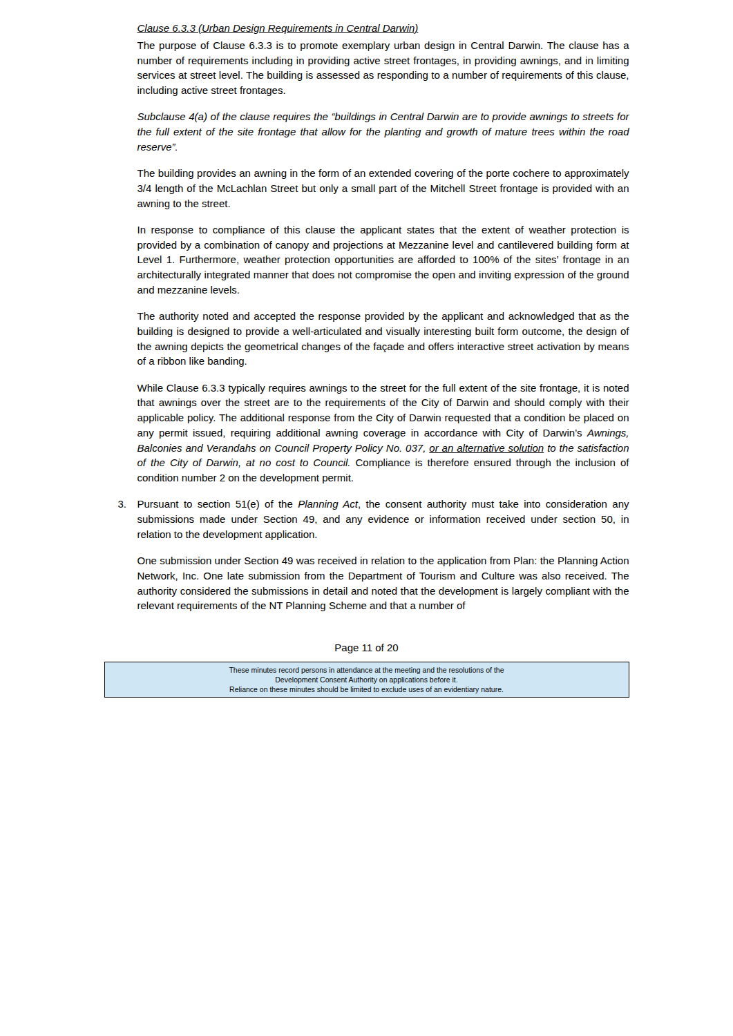Clause 6.3.3 (Urban Design Requirements in Central Darwin)
The purpose of Clause 6.3.3 is to promote exemplary urban design in Central Darwin. The clause has a number of requirements including in providing active street frontages, in providing awnings, and in limiting services at street level. The building is assessed as responding to a number of requirements of this clause, including active street frontages.
Subclause 4(a) of the clause requires the “buildings in Central Darwin are to provide awnings to streets for the full extent of the site frontage that allow for the planting and growth of mature trees within the road reserve”.
The building provides an awning in the form of an extended covering of the porte cochere to approximately 3/4 length of the McLachlan Street but only a small part of the Mitchell Street frontage is provided with an awning to the street.
In response to compliance of this clause the applicant states that the extent of weather protection is provided by a combination of canopy and projections at Mezzanine level and cantilevered building form at Level 1. Furthermore, weather protection opportunities are afforded to 100% of the sites’ frontage in an architecturally integrated manner that does not compromise the open and inviting expression of the ground and mezzanine levels.
The authority noted and accepted the response provided by the applicant and acknowledged that as the building is designed to provide a well-articulated and visually interesting built form outcome, the design of the awning depicts the geometrical changes of the façade and offers interactive street activation by means of a ribbon like banding.
While Clause 6.3.3 typically requires awnings to the street for the full extent of the site frontage, it is noted that awnings over the street are to the requirements of the City of Darwin and should comply with their applicable policy. The additional response from the City of Darwin requested that a condition be placed on any permit issued, requiring additional awning coverage in accordance with City of Darwin’s Awnings, Balconies and Verandahs on Council Property Policy No. 037, or an alternative solution to the satisfaction of the City of Darwin, at no cost to Council. Compliance is therefore ensured through the inclusion of condition number 2 on the development permit.
3.
Pursuant to section 51(e) of the Planning Act, the consent authority must take into consideration any submissions made under Section 49, and any evidence or information received under section 50, in relation to the development application.
One submission under Section 49 was received in relation to the application from Plan: the Planning Action Network, Inc. One late submission from the Department of Tourism and Culture was also received. The authority considered the submissions in detail and noted that the development is largely compliant with the relevant requirements of the NT Planning Scheme and that a number of
Page 11 of 20
These minutes record persons in attendance at the meeting and the resolutions of the
Development Consent Authority on applications before it.
Reliance on these minutes should be limited to exclude uses of an evidentiary nature.